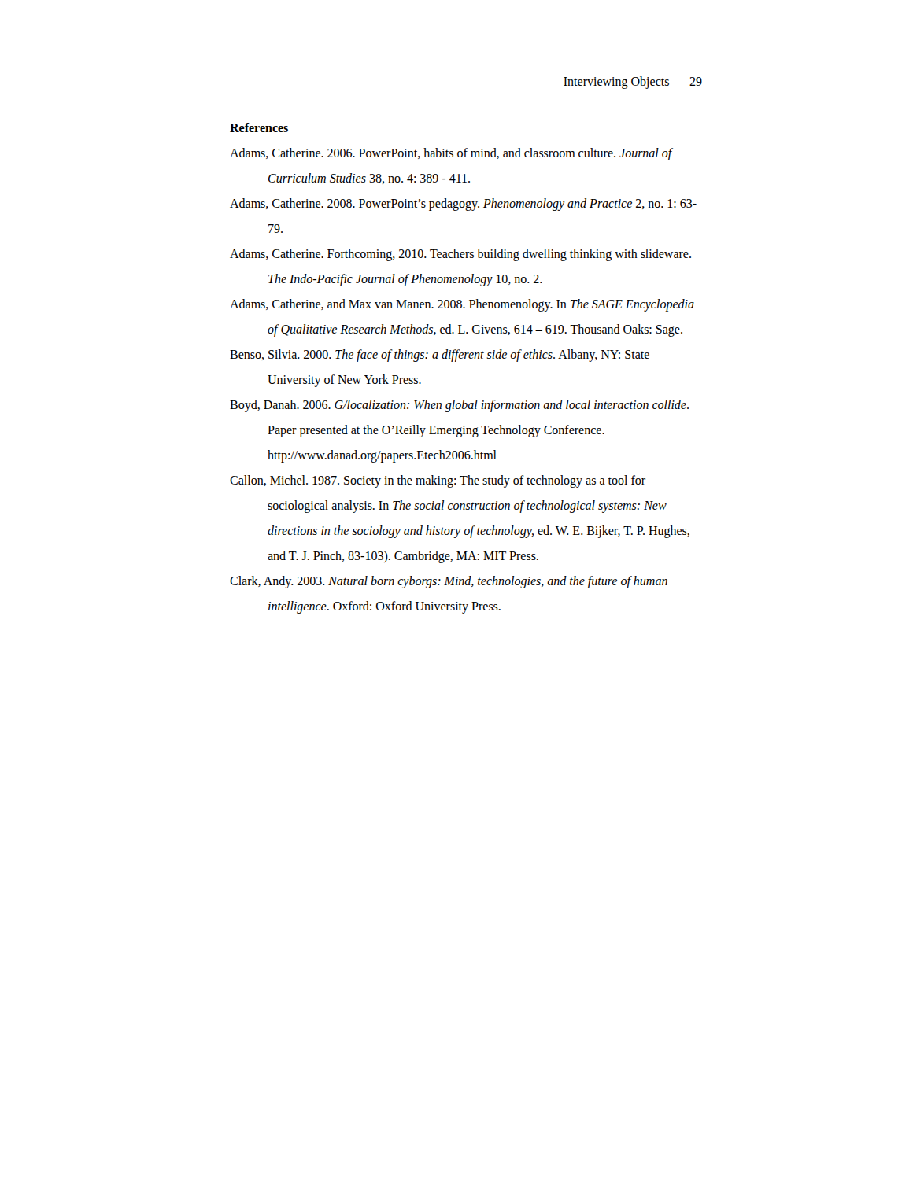Interviewing Objects29
References
Adams, Catherine. 2006. PowerPoint, habits of mind, and classroom culture. Journal of Curriculum Studies 38, no. 4: 389 - 411.
Adams, Catherine. 2008. PowerPoint’s pedagogy. Phenomenology and Practice 2, no. 1: 63-79.
Adams, Catherine. Forthcoming, 2010. Teachers building dwelling thinking with slideware. The Indo-Pacific Journal of Phenomenology 10, no. 2.
Adams, Catherine, and Max van Manen. 2008. Phenomenology. In The SAGE Encyclopedia of Qualitative Research Methods, ed. L. Givens, 614 – 619. Thousand Oaks: Sage.
Benso, Silvia. 2000. The face of things: a different side of ethics. Albany, NY: State University of New York Press.
Boyd, Danah. 2006. G/localization: When global information and local interaction collide. Paper presented at the O’Reilly Emerging Technology Conference. http://www.danad.org/papers.Etech2006.html
Callon, Michel. 1987. Society in the making: The study of technology as a tool for sociological analysis. In The social construction of technological systems: New directions in the sociology and history of technology, ed. W. E. Bijker, T. P. Hughes, and T. J. Pinch, 83-103). Cambridge, MA: MIT Press.
Clark, Andy. 2003. Natural born cyborgs: Mind, technologies, and the future of human intelligence. Oxford: Oxford University Press.